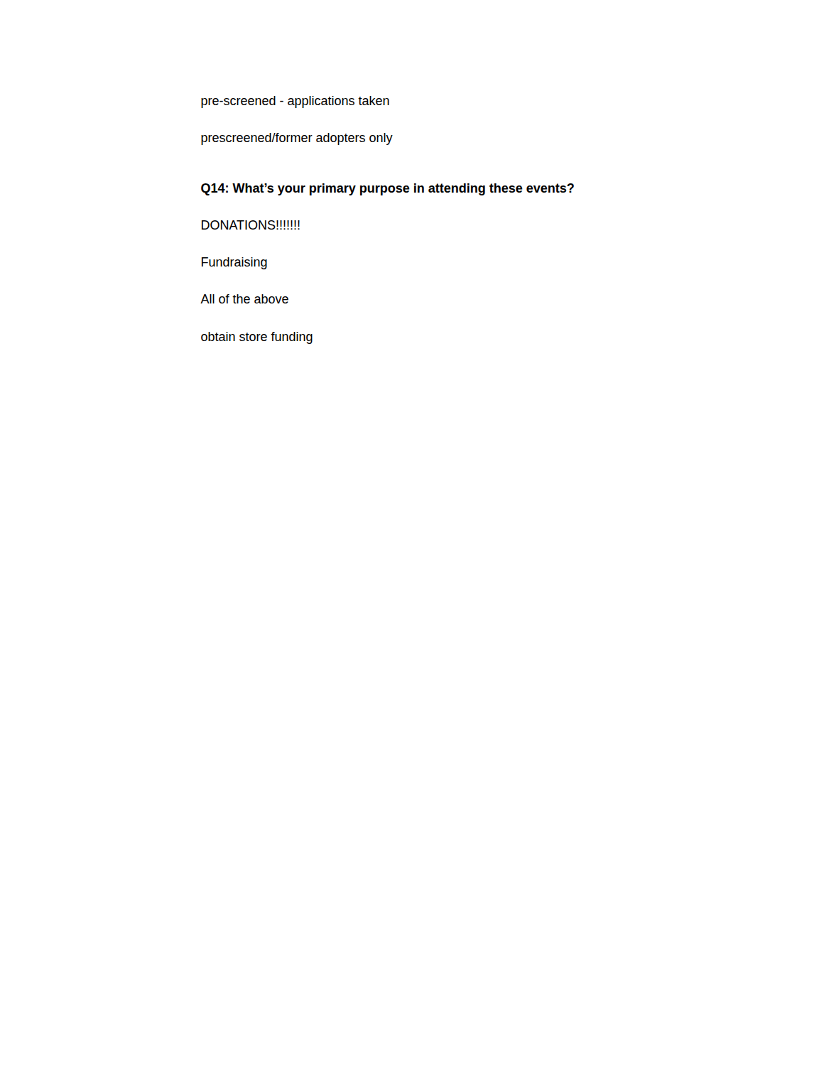pre-screened - applications taken
prescreened/former adopters only
Q14: What’s your primary purpose in attending these events?
DONATIONS!!!!!!!
Fundraising
All of the above
obtain store funding